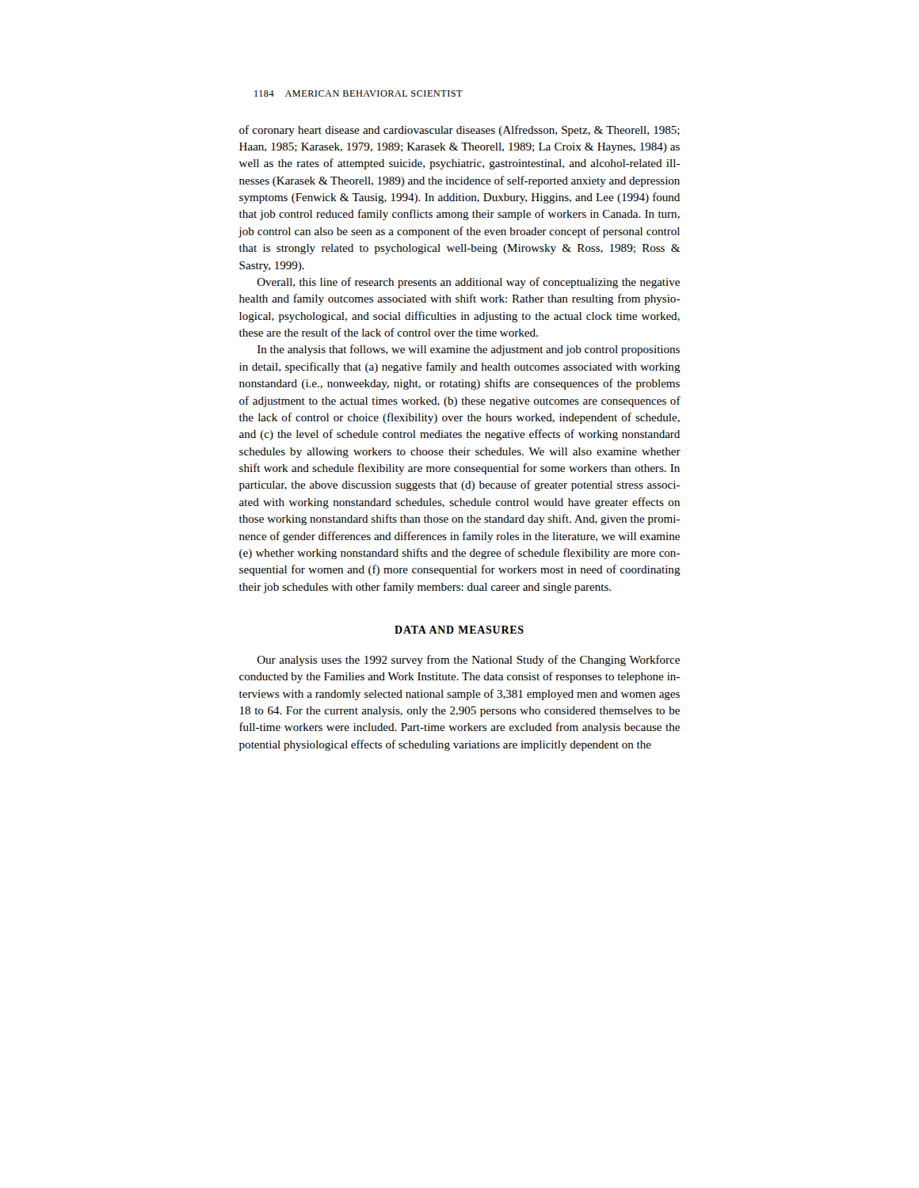1184 AMERICAN BEHAVIORAL SCIENTIST
of coronary heart disease and cardiovascular diseases (Alfredsson, Spetz, & Theorell, 1985; Haan, 1985; Karasek, 1979, 1989; Karasek & Theorell, 1989; La Croix & Haynes, 1984) as well as the rates of attempted suicide, psychiatric, gastrointestinal, and alcohol-related illnesses (Karasek & Theorell, 1989) and the incidence of self-reported anxiety and depression symptoms (Fenwick & Tausig, 1994). In addition, Duxbury, Higgins, and Lee (1994) found that job control reduced family conflicts among their sample of workers in Canada. In turn, job control can also be seen as a component of the even broader concept of personal control that is strongly related to psychological well-being (Mirowsky & Ross, 1989; Ross & Sastry, 1999).
Overall, this line of research presents an additional way of conceptualizing the negative health and family outcomes associated with shift work: Rather than resulting from physiological, psychological, and social difficulties in adjusting to the actual clock time worked, these are the result of the lack of control over the time worked.
In the analysis that follows, we will examine the adjustment and job control propositions in detail, specifically that (a) negative family and health outcomes associated with working nonstandard (i.e., nonweekday, night, or rotating) shifts are consequences of the problems of adjustment to the actual times worked, (b) these negative outcomes are consequences of the lack of control or choice (flexibility) over the hours worked, independent of schedule, and (c) the level of schedule control mediates the negative effects of working nonstandard schedules by allowing workers to choose their schedules. We will also examine whether shift work and schedule flexibility are more consequential for some workers than others. In particular, the above discussion suggests that (d) because of greater potential stress associated with working nonstandard schedules, schedule control would have greater effects on those working nonstandard shifts than those on the standard day shift. And, given the prominence of gender differences and differences in family roles in the literature, we will examine (e) whether working nonstandard shifts and the degree of schedule flexibility are more consequential for women and (f) more consequential for workers most in need of coordinating their job schedules with other family members: dual career and single parents.
DATA AND MEASURES
Our analysis uses the 1992 survey from the National Study of the Changing Workforce conducted by the Families and Work Institute. The data consist of responses to telephone interviews with a randomly selected national sample of 3,381 employed men and women ages 18 to 64. For the current analysis, only the 2,905 persons who considered themselves to be full-time workers were included. Part-time workers are excluded from analysis because the potential physiological effects of scheduling variations are implicitly dependent on the